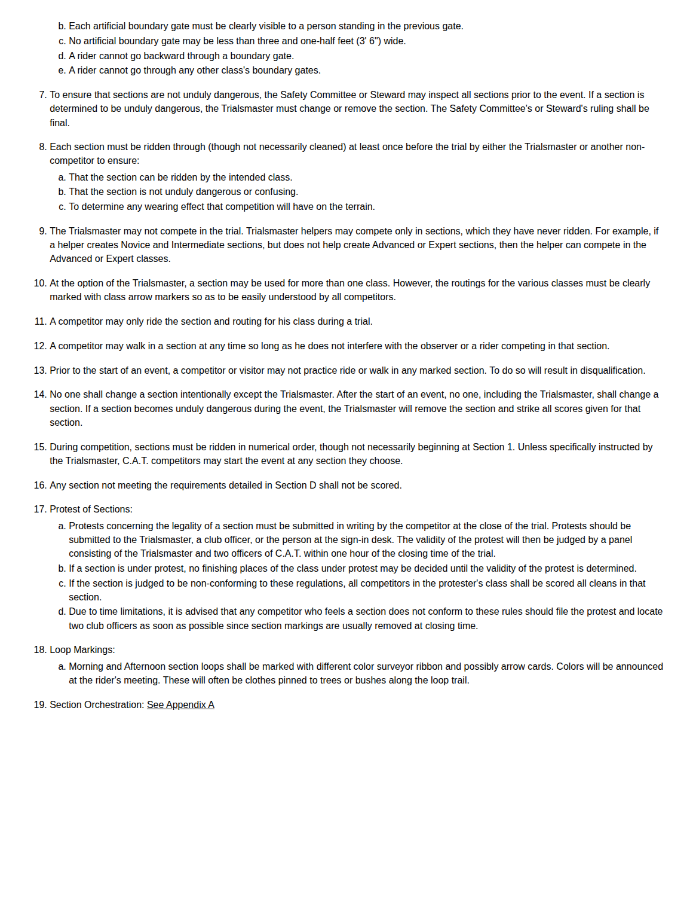Each artificial boundary gate must be clearly visible to a person standing in the previous gate.
No artificial boundary gate may be less than three and one-half feet (3' 6") wide.
A rider cannot go backward through a boundary gate.
A rider cannot go through any other class's boundary gates.
To ensure that sections are not unduly dangerous, the Safety Committee or Steward may inspect all sections prior to the event. If a section is determined to be unduly dangerous, the Trialsmaster must change or remove the section. The Safety Committee's or Steward's ruling shall be final.
Each section must be ridden through (though not necessarily cleaned) at least once before the trial by either the Trialsmaster or another non-competitor to ensure:
That the section can be ridden by the intended class.
That the section is not unduly dangerous or confusing.
To determine any wearing effect that competition will have on the terrain.
The Trialsmaster may not compete in the trial. Trialsmaster helpers may compete only in sections, which they have never ridden. For example, if a helper creates Novice and Intermediate sections, but does not help create Advanced or Expert sections, then the helper can compete in the Advanced or Expert classes.
At the option of the Trialsmaster, a section may be used for more than one class. However, the routings for the various classes must be clearly marked with class arrow markers so as to be easily understood by all competitors.
A competitor may only ride the section and routing for his class during a trial.
A competitor may walk in a section at any time so long as he does not interfere with the observer or a rider competing in that section.
Prior to the start of an event, a competitor or visitor may not practice ride or walk in any marked section. To do so will result in disqualification.
No one shall change a section intentionally except the Trialsmaster. After the start of an event, no one, including the Trialsmaster, shall change a section. If a section becomes unduly dangerous during the event, the Trialsmaster will remove the section and strike all scores given for that section.
During competition, sections must be ridden in numerical order, though not necessarily beginning at Section 1. Unless specifically instructed by the Trialsmaster, C.A.T. competitors may start the event at any section they choose.
Any section not meeting the requirements detailed in Section D shall not be scored.
Protest of Sections:
Protests concerning the legality of a section must be submitted in writing by the competitor at the close of the trial. Protests should be submitted to the Trialsmaster, a club officer, or the person at the sign-in desk. The validity of the protest will then be judged by a panel consisting of the Trialsmaster and two officers of C.A.T. within one hour of the closing time of the trial.
If a section is under protest, no finishing places of the class under protest may be decided until the validity of the protest is determined.
If the section is judged to be non-conforming to these regulations, all competitors in the protester's class shall be scored all cleans in that section.
Due to time limitations, it is advised that any competitor who feels a section does not conform to these rules should file the protest and locate two club officers as soon as possible since section markings are usually removed at closing time.
Loop Markings:
Morning and Afternoon section loops shall be marked with different color surveyor ribbon and possibly arrow cards. Colors will be announced at the rider's meeting. These will often be clothes pinned to trees or bushes along the loop trail.
Section Orchestration: See Appendix A